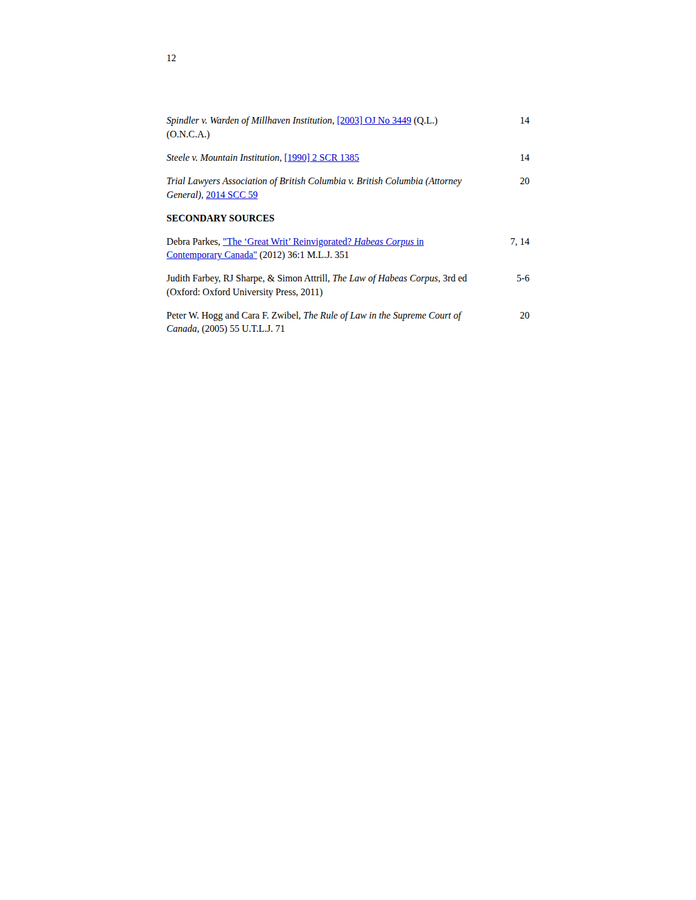12
| Spindler v. Warden of Millhaven Institution , [2003] OJ No 3449 (Q.L.) (O.N.C.A.) | 14 |
| Steele v. Mountain Institution , [1990] 2 SCR 1385 | 14 |
| Trial Lawyers Association of British Columbia v. British Columbia (Attorney General) , 2014 SCC 59 | 20 |
| SECONDARY SOURCES |
| Debra Parkes, "The ‘Great Writ’ Reinvigorated? Habeas Corpus in Contemporary Canada" (2012) 36:1 M.L.J. 351 | 7, 14 |
| Judith Farbey, RJ Sharpe, & Simon Attrill, The Law of Habeas Corpus , 3rd ed (Oxford: Oxford University Press, 2011) | 5-6 |
| Peter W. Hogg and Cara F. Zwibel, The Rule of Law in the Supreme Court of Canada , (2005) 55 U.T.L.J. 71 | 20 |